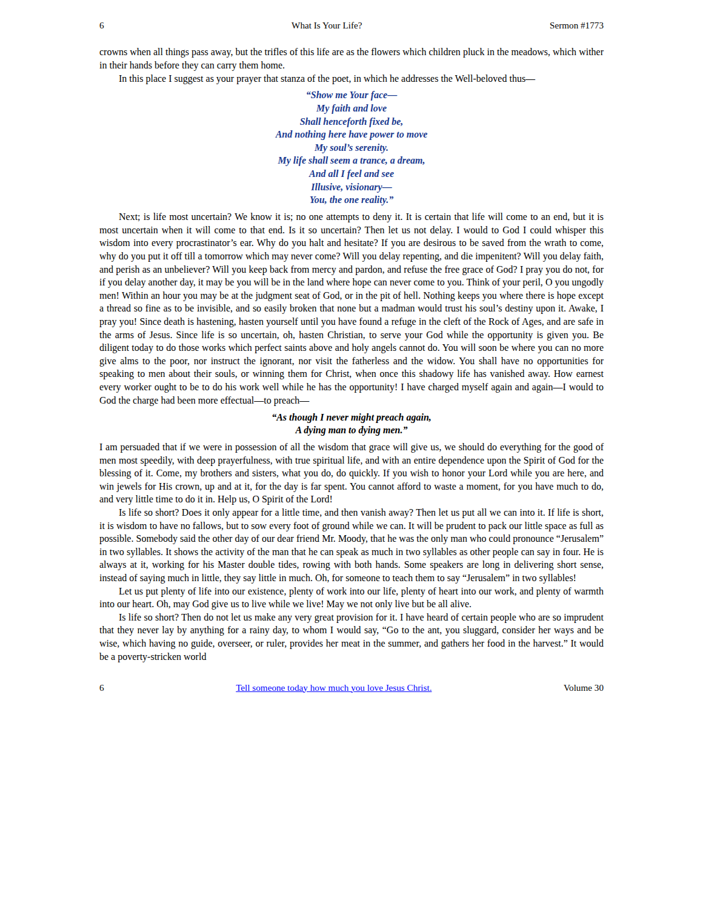6 What Is Your Life? Sermon #1773
crowns when all things pass away, but the trifles of this life are as the flowers which children pluck in the meadows, which wither in their hands before they can carry them home.
In this place I suggest as your prayer that stanza of the poet, in which he addresses the Well-beloved thus—
“Show me Your face—
My faith and love
Shall henceforth fixed be,
And nothing here have power to move
My soul’s serenity.
My life shall seem a trance, a dream,
And all I feel and see
Illusive, visionary—
You, the one reality.”
Next; is life most uncertain? We know it is; no one attempts to deny it. It is certain that life will come to an end, but it is most uncertain when it will come to that end. Is it so uncertain? Then let us not delay. I would to God I could whisper this wisdom into every procrastinator’s ear. Why do you halt and hesitate? If you are desirous to be saved from the wrath to come, why do you put it off till a tomorrow which may never come? Will you delay repenting, and die impenitent? Will you delay faith, and perish as an unbeliever? Will you keep back from mercy and pardon, and refuse the free grace of God? I pray you do not, for if you delay another day, it may be you will be in the land where hope can never come to you. Think of your peril, O you ungodly men! Within an hour you may be at the judgment seat of God, or in the pit of hell. Nothing keeps you where there is hope except a thread so fine as to be invisible, and so easily broken that none but a madman would trust his soul’s destiny upon it. Awake, I pray you! Since death is hastening, hasten yourself until you have found a refuge in the cleft of the Rock of Ages, and are safe in the arms of Jesus. Since life is so uncertain, oh, hasten Christian, to serve your God while the opportunity is given you. Be diligent today to do those works which perfect saints above and holy angels cannot do. You will soon be where you can no more give alms to the poor, nor instruct the ignorant, nor visit the fatherless and the widow. You shall have no opportunities for speaking to men about their souls, or winning them for Christ, when once this shadowy life has vanished away. How earnest every worker ought to be to do his work well while he has the opportunity! I have charged myself again and again—I would to God the charge had been more effectual—to preach—
“As though I never might preach again,
A dying man to dying men.”
I am persuaded that if we were in possession of all the wisdom that grace will give us, we should do everything for the good of men most speedily, with deep prayerfulness, with true spiritual life, and with an entire dependence upon the Spirit of God for the blessing of it. Come, my brothers and sisters, what you do, do quickly. If you wish to honor your Lord while you are here, and win jewels for His crown, up and at it, for the day is far spent. You cannot afford to waste a moment, for you have much to do, and very little time to do it in. Help us, O Spirit of the Lord!
Is life so short? Does it only appear for a little time, and then vanish away? Then let us put all we can into it. If life is short, it is wisdom to have no fallows, but to sow every foot of ground while we can. It will be prudent to pack our little space as full as possible. Somebody said the other day of our dear friend Mr. Moody, that he was the only man who could pronounce “Jerusalem” in two syllables. It shows the activity of the man that he can speak as much in two syllables as other people can say in four. He is always at it, working for his Master double tides, rowing with both hands. Some speakers are long in delivering short sense, instead of saying much in little, they say little in much. Oh, for someone to teach them to say “Jerusalem” in two syllables!
Let us put plenty of life into our existence, plenty of work into our life, plenty of heart into our work, and plenty of warmth into our heart. Oh, may God give us to live while we live! May we not only live but be all alive.
Is life so short? Then do not let us make any very great provision for it. I have heard of certain people who are so imprudent that they never lay by anything for a rainy day, to whom I would say, “Go to the ant, you sluggard, consider her ways and be wise, which having no guide, overseer, or ruler, provides her meat in the summer, and gathers her food in the harvest.” It would be a poverty-stricken world
6 Tell someone today how much you love Jesus Christ. Volume 30